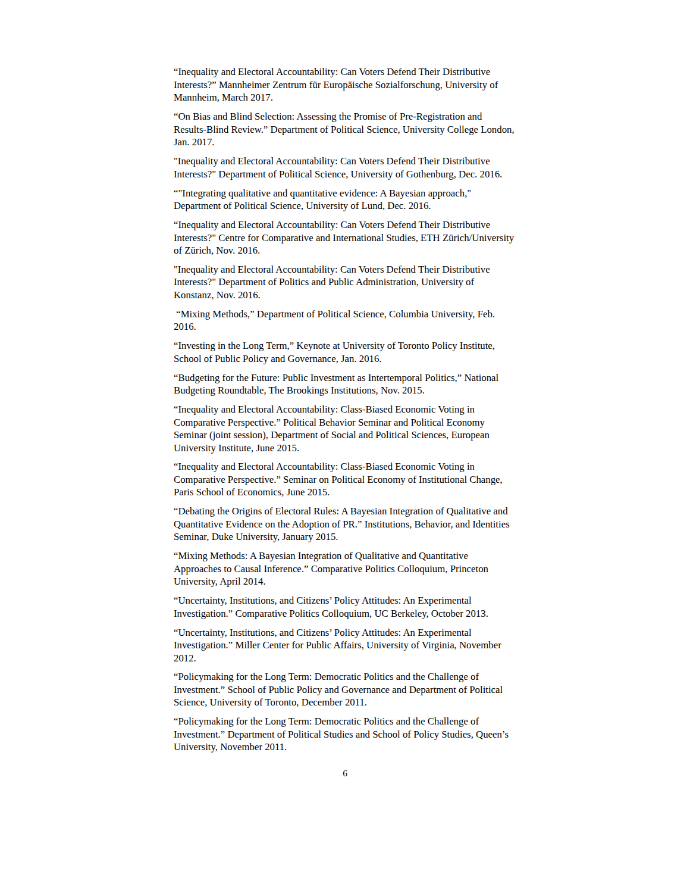“Inequality and Electoral Accountability: Can Voters Defend Their Distributive Interests?” Mannheimer Zentrum für Europäische Sozialforschung, University of Mannheim, March 2017.
“On Bias and Blind Selection: Assessing the Promise of Pre-Registration and Results-Blind Review.” Department of Political Science, University College London, Jan. 2017.
"Inequality and Electoral Accountability: Can Voters Defend Their Distributive Interests?" Department of Political Science, University of Gothenburg, Dec. 2016.
“"Integrating qualitative and quantitative evidence: A Bayesian approach," Department of Political Science, University of Lund, Dec. 2016.
“Inequality and Electoral Accountability: Can Voters Defend Their Distributive Interests?" Centre for Comparative and International Studies, ETH Zürich/University of Zürich, Nov. 2016.
"Inequality and Electoral Accountability: Can Voters Defend Their Distributive Interests?" Department of Politics and Public Administration, University of Konstanz, Nov. 2016.
“Mixing Methods,” Department of Political Science, Columbia University, Feb. 2016.
“Investing in the Long Term,” Keynote at University of Toronto Policy Institute, School of Public Policy and Governance, Jan. 2016.
“Budgeting for the Future: Public Investment as Intertemporal Politics,” National Budgeting Roundtable, The Brookings Institutions, Nov. 2015.
“Inequality and Electoral Accountability: Class-Biased Economic Voting in Comparative Perspective.” Political Behavior Seminar and Political Economy Seminar (joint session), Department of Social and Political Sciences, European University Institute, June 2015.
“Inequality and Electoral Accountability: Class-Biased Economic Voting in Comparative Perspective.” Seminar on Political Economy of Institutional Change, Paris School of Economics, June 2015.
“Debating the Origins of Electoral Rules: A Bayesian Integration of Qualitative and Quantitative Evidence on the Adoption of PR.” Institutions, Behavior, and Identities Seminar, Duke University, January 2015.
“Mixing Methods: A Bayesian Integration of Qualitative and Quantitative Approaches to Causal Inference.” Comparative Politics Colloquium, Princeton University, April 2014.
“Uncertainty, Institutions, and Citizens’ Policy Attitudes: An Experimental Investigation.” Comparative Politics Colloquium, UC Berkeley, October 2013.
“Uncertainty, Institutions, and Citizens’ Policy Attitudes: An Experimental Investigation.” Miller Center for Public Affairs, University of Virginia, November 2012.
“Policymaking for the Long Term: Democratic Politics and the Challenge of Investment.” School of Public Policy and Governance and Department of Political Science, University of Toronto, December 2011.
“Policymaking for the Long Term: Democratic Politics and the Challenge of Investment.” Department of Political Studies and School of Policy Studies, Queen’s University, November 2011.
6